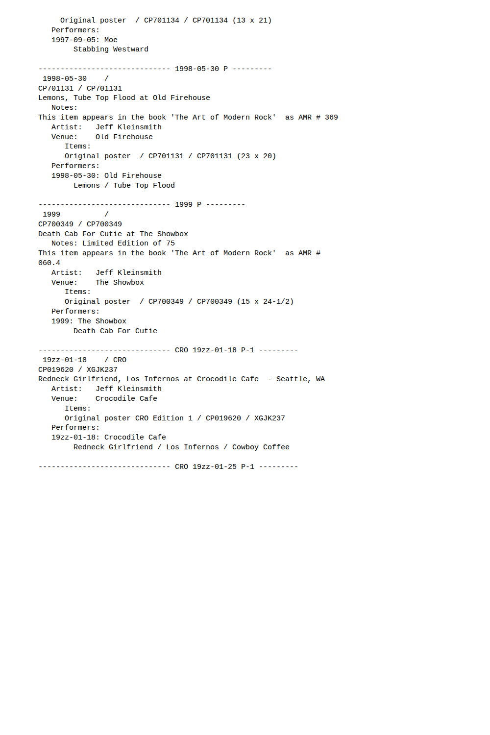Original poster  / CP701134 / CP701134 (13 x 21)
   Performers:
   1997-09-05: Moe
        Stabbing Westward

------------------------------ 1998-05-30 P ---------
 1998-05-30    / 
CP701131 / CP701131
Lemons, Tube Top Flood at Old Firehouse
   Notes: 
This item appears in the book 'The Art of Modern Rock'  as AMR # 369
   Artist:   Jeff Kleinsmith
   Venue:    Old Firehouse
      Items:
      Original poster  / CP701131 / CP701131 (23 x 20)
   Performers:
   1998-05-30: Old Firehouse
        Lemons / Tube Top Flood

------------------------------ 1999 P ---------
 1999          / 
CP700349 / CP700349
Death Cab For Cutie at The Showbox
   Notes: Limited Edition of 75
This item appears in the book 'The Art of Modern Rock'  as AMR # 
060.4
   Artist:   Jeff Kleinsmith
   Venue:    The Showbox
      Items:
      Original poster  / CP700349 / CP700349 (15 x 24-1/2)
   Performers:
   1999: The Showbox
        Death Cab For Cutie

------------------------------ CRO 19zz-01-18 P-1 ---------
 19zz-01-18    / CRO 
CP019620 / XGJK237
Redneck Girlfriend, Los Infernos at Crocodile Cafe  - Seattle, WA
   Artist:   Jeff Kleinsmith
   Venue:    Crocodile Cafe
      Items:
      Original poster CRO Edition 1 / CP019620 / XGJK237
   Performers:
   19zz-01-18: Crocodile Cafe
        Redneck Girlfriend / Los Infernos / Cowboy Coffee

------------------------------ CRO 19zz-01-25 P-1 ---------